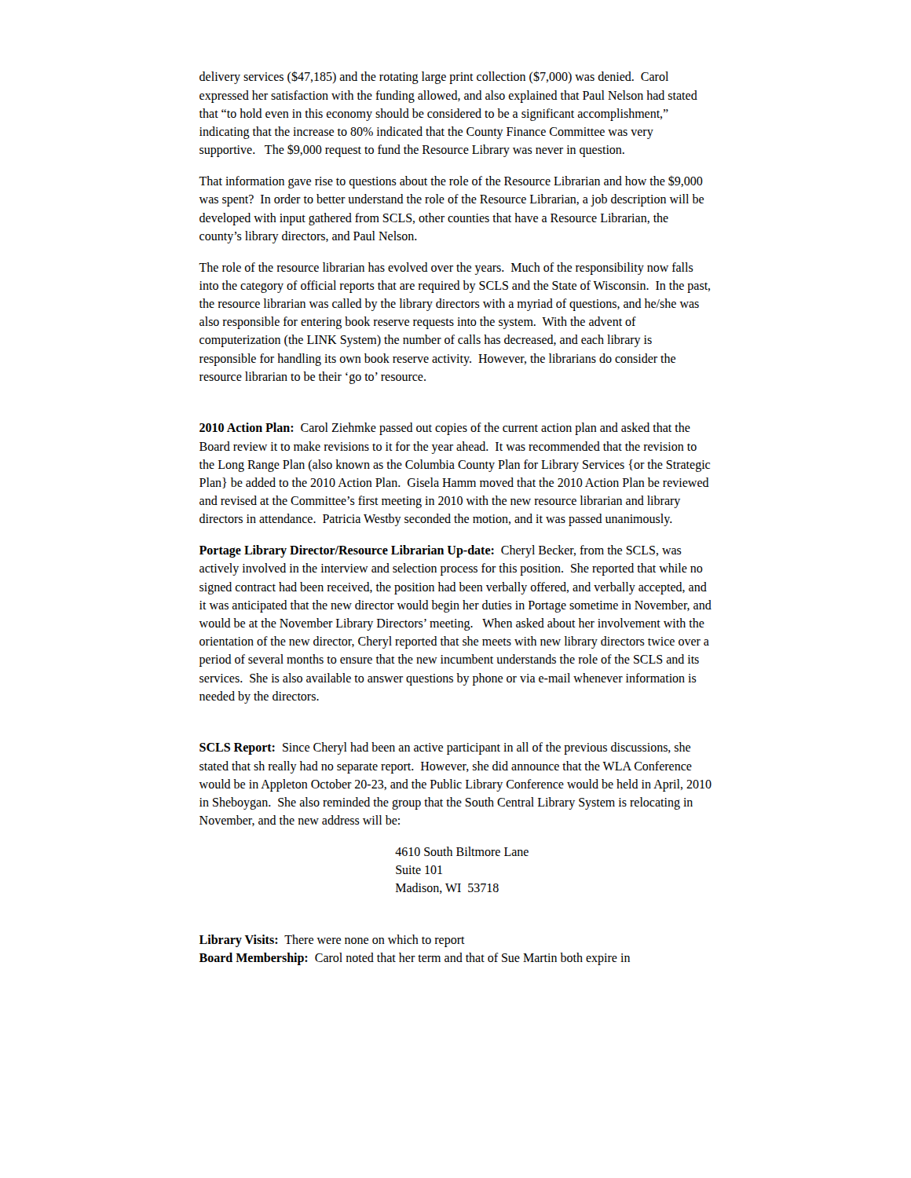delivery services ($47,185) and the rotating large print collection ($7,000) was denied. Carol expressed her satisfaction with the funding allowed, and also explained that Paul Nelson had stated that “to hold even in this economy should be considered to be a significant accomplishment,” indicating that the increase to 80% indicated that the County Finance Committee was very supportive. The $9,000 request to fund the Resource Library was never in question.
That information gave rise to questions about the role of the Resource Librarian and how the $9,000 was spent? In order to better understand the role of the Resource Librarian, a job description will be developed with input gathered from SCLS, other counties that have a Resource Librarian, the county’s library directors, and Paul Nelson.
The role of the resource librarian has evolved over the years. Much of the responsibility now falls into the category of official reports that are required by SCLS and the State of Wisconsin. In the past, the resource librarian was called by the library directors with a myriad of questions, and he/she was also responsible for entering book reserve requests into the system. With the advent of computerization (the LINK System) the number of calls has decreased, and each library is responsible for handling its own book reserve activity. However, the librarians do consider the resource librarian to be their ‘go to’ resource.
2010 Action Plan: Carol Ziehmke passed out copies of the current action plan and asked that the Board review it to make revisions to it for the year ahead. It was recommended that the revision to the Long Range Plan (also known as the Columbia County Plan for Library Services {or the Strategic Plan} be added to the 2010 Action Plan. Gisela Hamm moved that the 2010 Action Plan be reviewed and revised at the Committee’s first meeting in 2010 with the new resource librarian and library directors in attendance. Patricia Westby seconded the motion, and it was passed unanimously.
Portage Library Director/Resource Librarian Up-date: Cheryl Becker, from the SCLS, was actively involved in the interview and selection process for this position. She reported that while no signed contract had been received, the position had been verbally offered, and verbally accepted, and it was anticipated that the new director would begin her duties in Portage sometime in November, and would be at the November Library Directors’ meeting. When asked about her involvement with the orientation of the new director, Cheryl reported that she meets with new library directors twice over a period of several months to ensure that the new incumbent understands the role of the SCLS and its services. She is also available to answer questions by phone or via e-mail whenever information is needed by the directors.
SCLS Report: Since Cheryl had been an active participant in all of the previous discussions, she stated that sh really had no separate report. However, she did announce that the WLA Conference would be in Appleton October 20-23, and the Public Library Conference would be held in April, 2010 in Sheboygan. She also reminded the group that the South Central Library System is relocating in November, and the new address will be:
4610 South Biltmore Lane
Suite 101
Madison, WI 53718
Library Visits: There were none on which to report
Board Membership: Carol noted that her term and that of Sue Martin both expire in